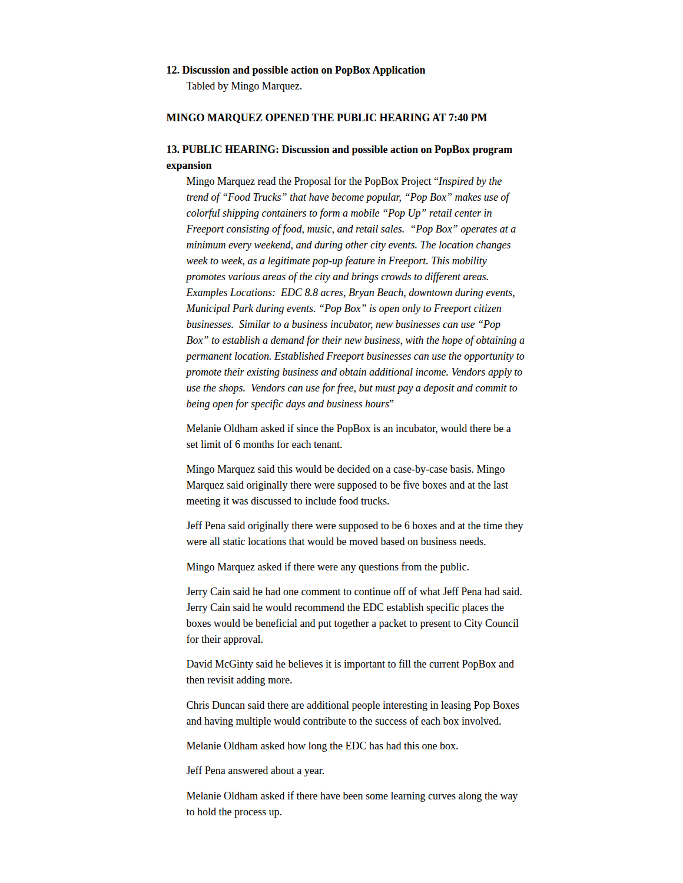12. Discussion and possible action on PopBox Application
Tabled by Mingo Marquez.
MINGO MARQUEZ OPENED THE PUBLIC HEARING AT 7:40 PM
13. PUBLIC HEARING: Discussion and possible action on PopBox program expansion
Mingo Marquez read the Proposal for the PopBox Project “Inspired by the trend of “Food Trucks” that have become popular, “Pop Box” makes use of colorful shipping containers to form a mobile “Pop Up” retail center in Freeport consisting of food, music, and retail sales. “Pop Box” operates at a minimum every weekend, and during other city events. The location changes week to week, as a legitimate pop-up feature in Freeport. This mobility promotes various areas of the city and brings crowds to different areas. Examples Locations: EDC 8.8 acres, Bryan Beach, downtown during events, Municipal Park during events. “Pop Box” is open only to Freeport citizen businesses. Similar to a business incubator, new businesses can use “Pop Box” to establish a demand for their new business, with the hope of obtaining a permanent location. Established Freeport businesses can use the opportunity to promote their existing business and obtain additional income. Vendors apply to use the shops. Vendors can use for free, but must pay a deposit and commit to being open for specific days and business hours”
Melanie Oldham asked if since the PopBox is an incubator, would there be a set limit of 6 months for each tenant.
Mingo Marquez said this would be decided on a case-by-case basis. Mingo Marquez said originally there were supposed to be five boxes and at the last meeting it was discussed to include food trucks.
Jeff Pena said originally there were supposed to be 6 boxes and at the time they were all static locations that would be moved based on business needs.
Mingo Marquez asked if there were any questions from the public.
Jerry Cain said he had one comment to continue off of what Jeff Pena had said. Jerry Cain said he would recommend the EDC establish specific places the boxes would be beneficial and put together a packet to present to City Council for their approval.
David McGinty said he believes it is important to fill the current PopBox and then revisit adding more.
Chris Duncan said there are additional people interesting in leasing Pop Boxes and having multiple would contribute to the success of each box involved.
Melanie Oldham asked how long the EDC has had this one box.
Jeff Pena answered about a year.
Melanie Oldham asked if there have been some learning curves along the way to hold the process up.